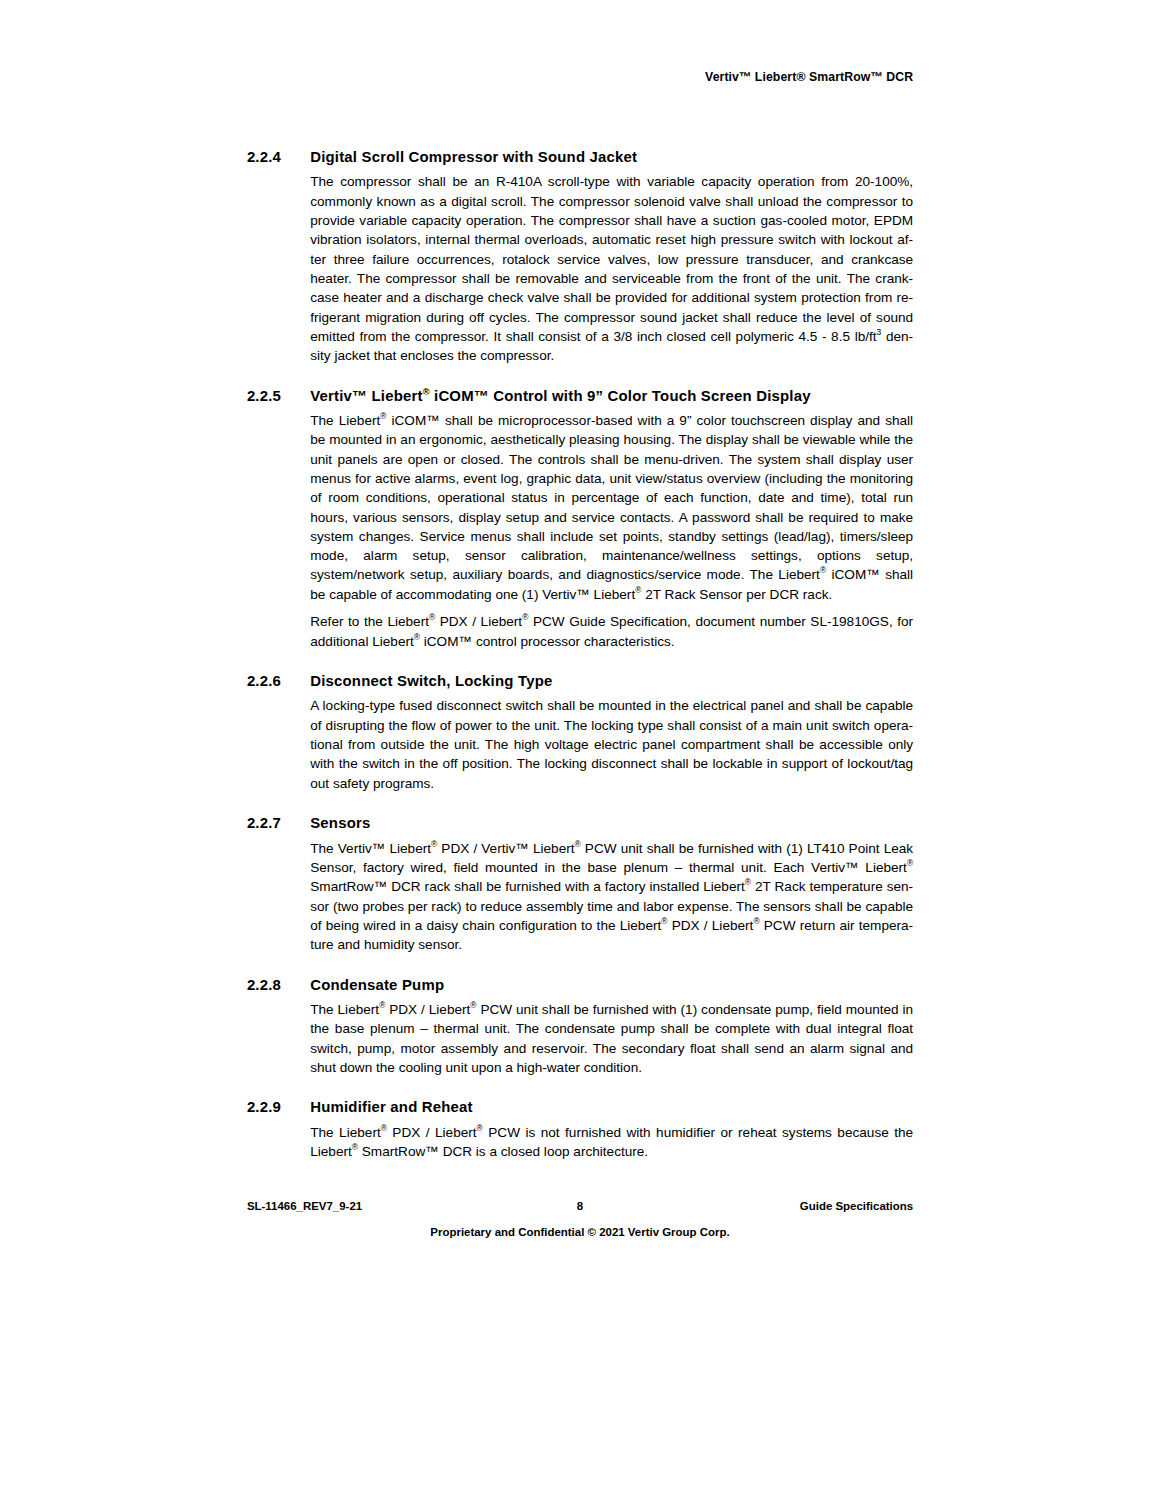Vertiv™ Liebert® SmartRow™ DCR
2.2.4 Digital Scroll Compressor with Sound Jacket
The compressor shall be an R-410A scroll-type with variable capacity operation from 20-100%, commonly known as a digital scroll. The compressor solenoid valve shall unload the compressor to provide variable capacity operation. The compressor shall have a suction gas-cooled motor, EPDM vibration isolators, internal thermal overloads, automatic reset high pressure switch with lockout after three failure occurrences, rotalock service valves, low pressure transducer, and crankcase heater. The compressor shall be removable and serviceable from the front of the unit. The crankcase heater and a discharge check valve shall be provided for additional system protection from refrigerant migration during off cycles. The compressor sound jacket shall reduce the level of sound emitted from the compressor. It shall consist of a 3/8 inch closed cell polymeric 4.5 - 8.5 lb/ft3 density jacket that encloses the compressor.
2.2.5 Vertiv™ Liebert® iCOM™ Control with 9” Color Touch Screen Display
The Liebert® iCOM™ shall be microprocessor-based with a 9” color touchscreen display and shall be mounted in an ergonomic, aesthetically pleasing housing. The display shall be viewable while the unit panels are open or closed. The controls shall be menu-driven. The system shall display user menus for active alarms, event log, graphic data, unit view/status overview (including the monitoring of room conditions, operational status in percentage of each function, date and time), total run hours, various sensors, display setup and service contacts. A password shall be required to make system changes. Service menus shall include set points, standby settings (lead/lag), timers/sleep mode, alarm setup, sensor calibration, maintenance/wellness settings, options setup, system/network setup, auxiliary boards, and diagnostics/service mode. The Liebert® iCOM™ shall be capable of accommodating one (1) Vertiv™ Liebert® 2T Rack Sensor per DCR rack.
Refer to the Liebert® PDX / Liebert® PCW Guide Specification, document number SL-19810GS, for additional Liebert® iCOM™ control processor characteristics.
2.2.6 Disconnect Switch, Locking Type
A locking-type fused disconnect switch shall be mounted in the electrical panel and shall be capable of disrupting the flow of power to the unit. The locking type shall consist of a main unit switch operational from outside the unit. The high voltage electric panel compartment shall be accessible only with the switch in the off position. The locking disconnect shall be lockable in support of lockout/tag out safety programs.
2.2.7 Sensors
The Vertiv™ Liebert® PDX / Vertiv™ Liebert® PCW unit shall be furnished with (1) LT410 Point Leak Sensor, factory wired, field mounted in the base plenum – thermal unit. Each Vertiv™ Liebert® SmartRow™ DCR rack shall be furnished with a factory installed Liebert® 2T Rack temperature sensor (two probes per rack) to reduce assembly time and labor expense. The sensors shall be capable of being wired in a daisy chain configuration to the Liebert® PDX / Liebert® PCW return air temperature and humidity sensor.
2.2.8 Condensate Pump
The Liebert® PDX / Liebert® PCW unit shall be furnished with (1) condensate pump, field mounted in the base plenum – thermal unit. The condensate pump shall be complete with dual integral float switch, pump, motor assembly and reservoir. The secondary float shall send an alarm signal and shut down the cooling unit upon a high-water condition.
2.2.9 Humidifier and Reheat
The Liebert® PDX / Liebert® PCW is not furnished with humidifier or reheat systems because the Liebert® SmartRow™ DCR is a closed loop architecture.
SL-11466_REV7_9-21 8 Guide Specifications
Proprietary and Confidential © 2021 Vertiv Group Corp.